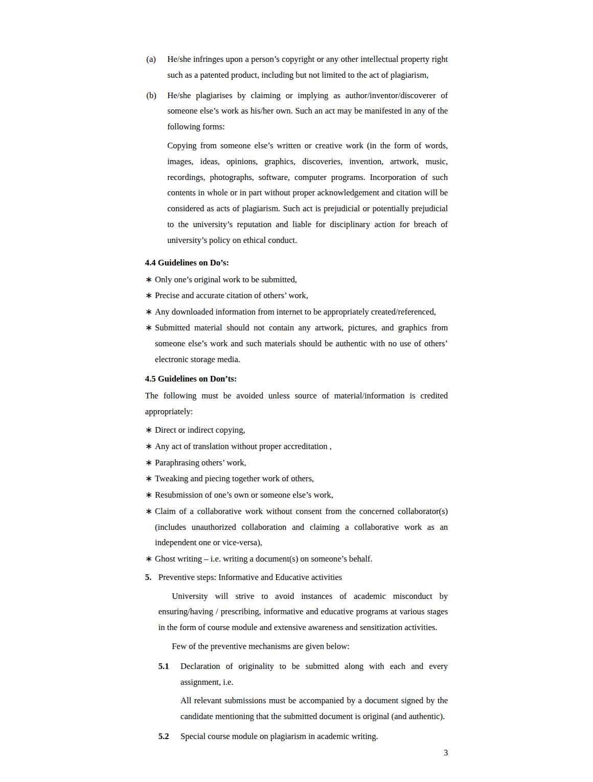(a)
He/she infringes upon a person’s copyright or any other intellectual property right such as a patented product, including but not limited to the act of plagiarism,
(b)
He/she plagiarises by claiming or implying as author/inventor/discoverer of someone else’s work as his/her own. Such an act may be manifested in any of the following forms:
Copying from someone else’s written or creative work (in the form of words, images, ideas, opinions, graphics, discoveries, invention, artwork, music, recordings, photographs, software, computer programs. Incorporation of such contents in whole or in part without proper acknowledgement and citation will be considered as acts of plagiarism. Such act is prejudicial or potentially prejudicial to the university’s reputation and liable for disciplinary action for breach of university’s policy on ethical conduct.
4.4 Guidelines on Do’s:
Only one’s original work to be submitted,
Precise and accurate citation of others’ work,
Any downloaded information from internet to be appropriately created/referenced,
Submitted material should not contain any artwork, pictures, and graphics from someone else’s work and such materials should be authentic with no use of others’ electronic storage media.
4.5 Guidelines on Don’ts:
The following must be avoided unless source of material/information is credited appropriately:
Direct or indirect copying,
Any act of translation without proper accreditation ,
Paraphrasing others’ work,
Tweaking and piecing together work of others,
Resubmission of one’s own or someone else’s work,
Claim of a collaborative work without consent from the concerned collaborator(s) (includes unauthorized collaboration and claiming a collaborative work as an independent one or vice-versa),
Ghost writing – i.e. writing a document(s) on someone’s behalf.
5.
Preventive steps: Informative and Educative activities
University will strive to avoid instances of academic misconduct by ensuring/having / prescribing, informative and educative programs at various stages in the form of course module and extensive awareness and sensitization activities.
Few of the preventive mechanisms are given below:
5.1
Declaration of originality to be submitted along with each and every assignment, i.e.
All relevant submissions must be accompanied by a document signed by the candidate mentioning that the submitted document is original (and authentic).
5.2
Special course module on plagiarism in academic writing.
3